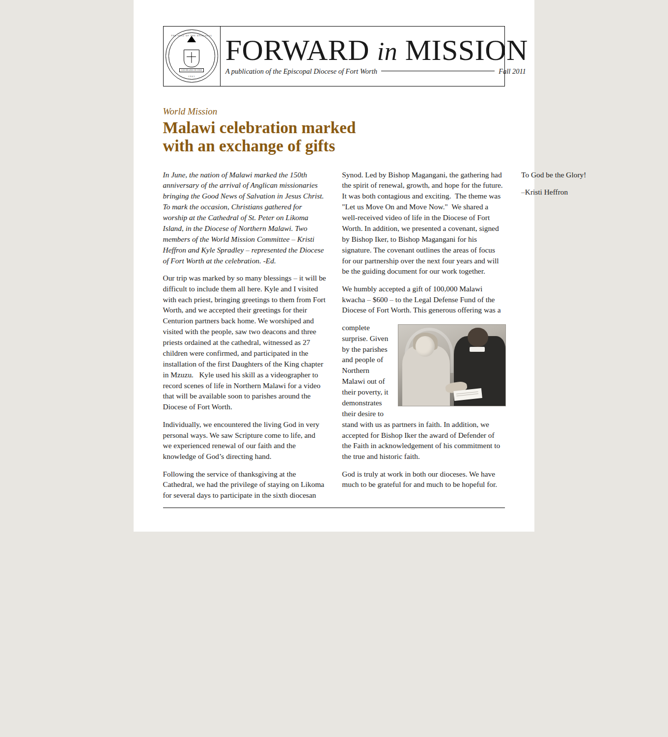The Seal of the Episcopal
LOS BRAZOS DE DIOS
1983
FORWARD in MISSION
A publication of the Episcopal Diocese of Fort Worth Fall 2011
World Mission
Malawi celebration marked
with an exchange of gifts
In June, the nation of Malawi marked the 150th anniversary of the arrival of Anglican missionaries bringing the Good News of Salvation in Jesus Christ. To mark the occasion, Christians gathered for worship at the Cathedral of St. Peter on Likoma Island, in the Diocese of Northern Malawi. Two members of the World Mission Committee – Kristi Heffron and Kyle Spradley – represented the Diocese of Fort Worth at the celebration. -Ed.
Our trip was marked by so many blessings – it will be difficult to include them all here. Kyle and I visited with each priest, bringing greetings to them from Fort Worth, and we accepted their greetings for their Centurion partners back home. We worshiped and visited with the people, saw two deacons and three priests ordained at the cathedral, witnessed as 27 children were confirmed, and participated in the installation of the first Daughters of the King chapter in Mzuzu. Kyle used his skill as a videographer to record scenes of life in Northern Malawi for a video that will be available soon to parishes around the Diocese of Fort Worth.
Individually, we encountered the living God in very personal ways. We saw Scripture come to life, and we experienced renewal of our faith and the knowledge of God’s directing hand.
Following the service of thanksgiving at the Cathedral, we had the privilege of staying on Likoma for several days to participate in the sixth diocesan Synod. Led by Bishop Magangani, the gathering had the spirit of renewal, growth, and hope for the future. It was both contagious and exciting. The theme was "Let us Move On and Move Now." We shared a well-received video of life in the Diocese of Fort Worth. In addition, we presented a covenant, signed by Bishop Iker, to Bishop Magangani for his signature. The covenant outlines the areas of focus for our partnership over the next four years and will be the guiding document for our work together.
We humbly accepted a gift of 100,000 Malawi kwacha – $600 – to the Legal Defense Fund of the Diocese of Fort Worth. This generous offering was a
complete surprise. Given by the parishes and people of Northern Malawi out of their poverty, it demonstrates their desire to stand with us as partners in faith. In addition, we accepted for Bishop Iker the award of Defender of the Faith in acknowledgement of his commitment to the true and historic faith.
God is truly at work in both our dioceses. We have much to be grateful for and much to be hopeful for.
To God be the Glory!
–Kristi Heffron